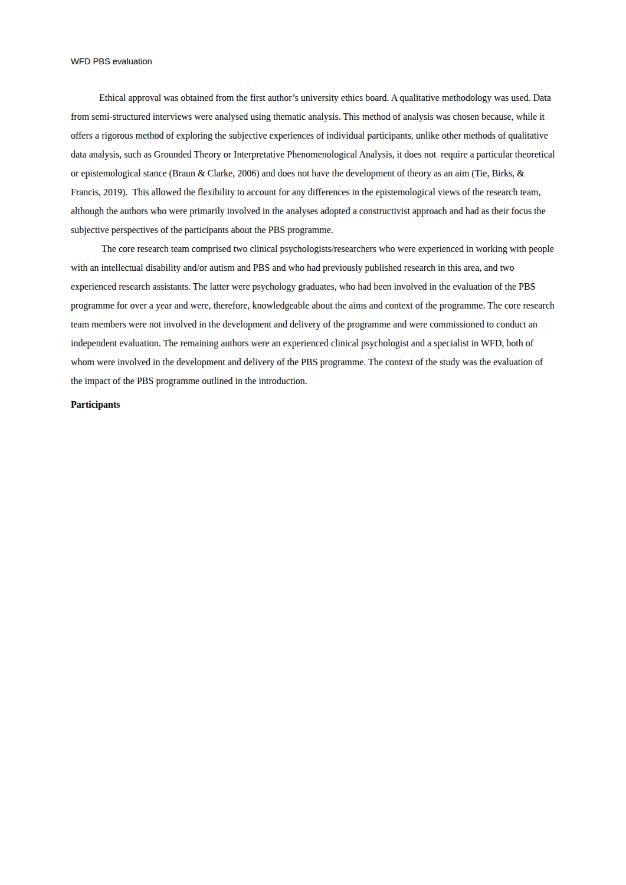WFD PBS evaluation
Ethical approval was obtained from the first author’s university ethics board. A qualitative methodology was used. Data from semi-structured interviews were analysed using thematic analysis. This method of analysis was chosen because, while it offers a rigorous method of exploring the subjective experiences of individual participants, unlike other methods of qualitative data analysis, such as Grounded Theory or Interpretative Phenomenological Analysis, it does not require a particular theoretical or epistemological stance (Braun & Clarke, 2006) and does not have the development of theory as an aim (Tie, Birks, & Francis, 2019). This allowed the flexibility to account for any differences in the epistemological views of the research team, although the authors who were primarily involved in the analyses adopted a constructivist approach and had as their focus the subjective perspectives of the participants about the PBS programme.
The core research team comprised two clinical psychologists/researchers who were experienced in working with people with an intellectual disability and/or autism and PBS and who had previously published research in this area, and two experienced research assistants. The latter were psychology graduates, who had been involved in the evaluation of the PBS programme for over a year and were, therefore, knowledgeable about the aims and context of the programme. The core research team members were not involved in the development and delivery of the programme and were commissioned to conduct an independent evaluation. The remaining authors were an experienced clinical psychologist and a specialist in WFD, both of whom were involved in the development and delivery of the PBS programme. The context of the study was the evaluation of the impact of the PBS programme outlined in the introduction.
Participants